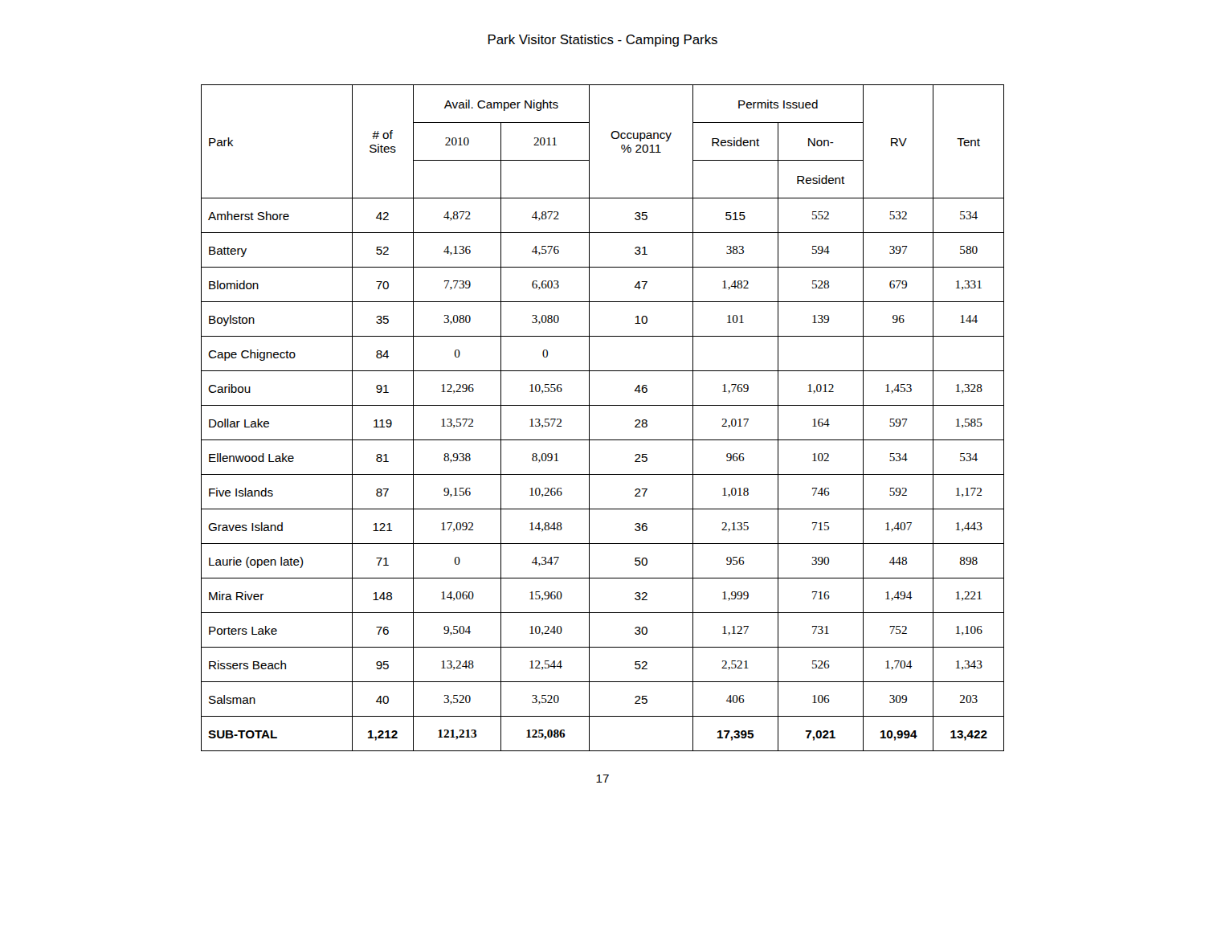Park Visitor Statistics - Camping Parks
| Park | # of Sites | Avail. Camper Nights | Occupancy % 2011 | Permits Issued | RV | Tent |
| --- | --- | --- | --- | --- | --- | --- |
| 2010 | 2011 | Resident | Non- |
| | | | Resident |
| Amherst Shore | 42 | 4,872 | 4,872 | 35 | 515 | 552 | 532 | 534 |
| Battery | 52 | 4,136 | 4,576 | 31 | 383 | 594 | 397 | 580 |
| Blomidon | 70 | 7,739 | 6,603 | 47 | 1,482 | 528 | 679 | 1,331 |
| Boylston | 35 | 3,080 | 3,080 | 10 | 101 | 139 | 96 | 144 |
| Cape Chignecto | 84 | 0 | 0 | | | | | |
| Caribou | 91 | 12,296 | 10,556 | 46 | 1,769 | 1,012 | 1,453 | 1,328 |
| Dollar Lake | 119 | 13,572 | 13,572 | 28 | 2,017 | 164 | 597 | 1,585 |
| Ellenwood Lake | 81 | 8,938 | 8,091 | 25 | 966 | 102 | 534 | 534 |
| Five Islands | 87 | 9,156 | 10,266 | 27 | 1,018 | 746 | 592 | 1,172 |
| Graves Island | 121 | 17,092 | 14,848 | 36 | 2,135 | 715 | 1,407 | 1,443 |
| Laurie (open late) | 71 | 0 | 4,347 | 50 | 956 | 390 | 448 | 898 |
| Mira River | 148 | 14,060 | 15,960 | 32 | 1,999 | 716 | 1,494 | 1,221 |
| Porters Lake | 76 | 9,504 | 10,240 | 30 | 1,127 | 731 | 752 | 1,106 |
| Rissers Beach | 95 | 13,248 | 12,544 | 52 | 2,521 | 526 | 1,704 | 1,343 |
| Salsman | 40 | 3,520 | 3,520 | 25 | 406 | 106 | 309 | 203 |
| SUB-TOTAL | 1,212 | 121,213 | 125,086 | | 17,395 | 7,021 | 10,994 | 13,422 |
17